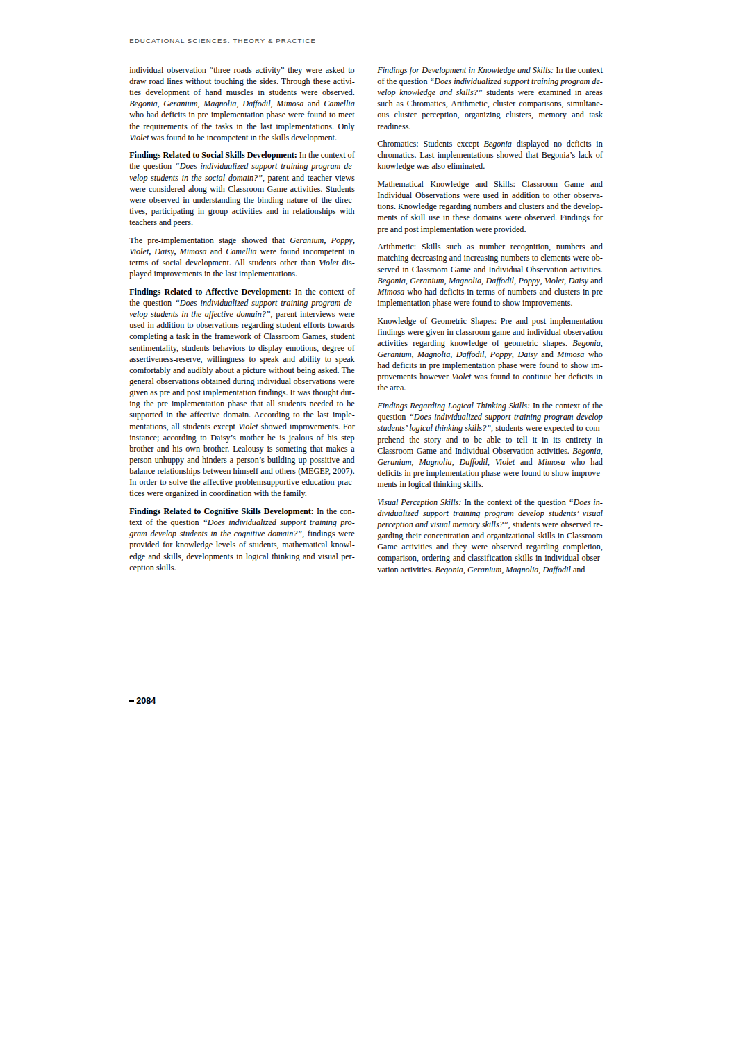Educational Sciences: Theory & Practice
individual observation “three roads activity” they were asked to draw road lines without touching the sides. Through these activities development of hand muscles in students were observed. Begonia, Geranium, Magnolia, Daffodil, Mimosa and Camellia who had deficits in pre implementation phase were found to meet the requirements of the tasks in the last implementations. Only Violet was found to be incompetent in the skills development.
Findings Related to Social Skills Development: In the context of the question “Does individualized support training program develop students in the social domain?”, parent and teacher views were considered along with Classroom Game activities. Students were observed in understanding the binding nature of the directives, participating in group activities and in relationships with teachers and peers.
The pre-implementation stage showed that Geranium, Poppy, Violet, Daisy, Mimosa and Camellia were found incompetent in terms of social development. All students other than Violet displayed improvements in the last implementations.
Findings Related to Affective Development: In the context of the question “Does individualized support training program develop students in the affective domain?”, parent interviews were used in addition to observations regarding student efforts towards completing a task in the framework of Classroom Games, student sentimentality, students behaviors to display emotions, degree of assertiveness-reserve, willingness to speak and ability to speak comfortably and audibly about a picture without being asked. The general observations obtained during individual observations were given as pre and post implementation findings. It was thought during the pre implementation phase that all students needed to be supported in the affective domain. According to the last implementations, all students except Violet showed improvements. For instance; according to Daisy’s mother he is jealous of his step brother and his own brother. Lealousy is someting that makes a person unhuppy and hinders a person’s building up possitive and balance relationships between himself and others (MEGEP, 2007). In order to solve the affective problemsupportive education practices were organized in coordination with the family.
Findings Related to Cognitive Skills Development: In the context of the question “Does individualized support training program develop students in the cognitive domain?”, findings were provided for knowledge levels of students, mathematical knowledge and skills, developments in logical thinking and visual perception skills.
Findings for Development in Knowledge and Skills: In the context of the question “Does individualized support training program develop knowledge and skills?” students were examined in areas such as Chromatics, Arithmetic, cluster comparisons, simultaneous cluster perception, organizing clusters, memory and task readiness.
Chromatics: Students except Begonia displayed no deficits in chromatics. Last implementations showed that Begonia’s lack of knowledge was also eliminated.
Mathematical Knowledge and Skills: Classroom Game and Individual Observations were used in addition to other observations. Knowledge regarding numbers and clusters and the developments of skill use in these domains were observed. Findings for pre and post implementation were provided.
Arithmetic: Skills such as number recognition, numbers and matching decreasing and increasing numbers to elements were observed in Classroom Game and Individual Observation activities. Begonia, Geranium, Magnolia, Daffodil, Poppy, Violet, Daisy and Mimosa who had deficits in terms of numbers and clusters in pre implementation phase were found to show improvements.
Knowledge of Geometric Shapes: Pre and post implementation findings were given in classroom game and individual observation activities regarding knowledge of geometric shapes. Begonia, Geranium, Magnolia, Daffodil, Poppy, Daisy and Mimosa who had deficits in pre implementation phase were found to show improvements however Violet was found to continue her deficits in the area.
Findings Regarding Logical Thinking Skills: In the context of the question “Does individualized support training program develop students’ logical thinking skills?”, students were expected to comprehend the story and to be able to tell it in its entirety in Classroom Game and Individual Observation activities. Begonia, Geranium, Magnolia, Daffodil, Violet and Mimosa who had deficits in pre implementation phase were found to show improvements in logical thinking skills.
Visual Perception Skills: In the context of the question “Does individualized support training program develop students’ visual perception and visual memory skills?”, students were observed regarding their concentration and organizational skills in Classroom Game activities and they were observed regarding completion, comparison, ordering and classification skills in individual observation activities. Begonia, Geranium, Magnolia, Daffodil and
2084